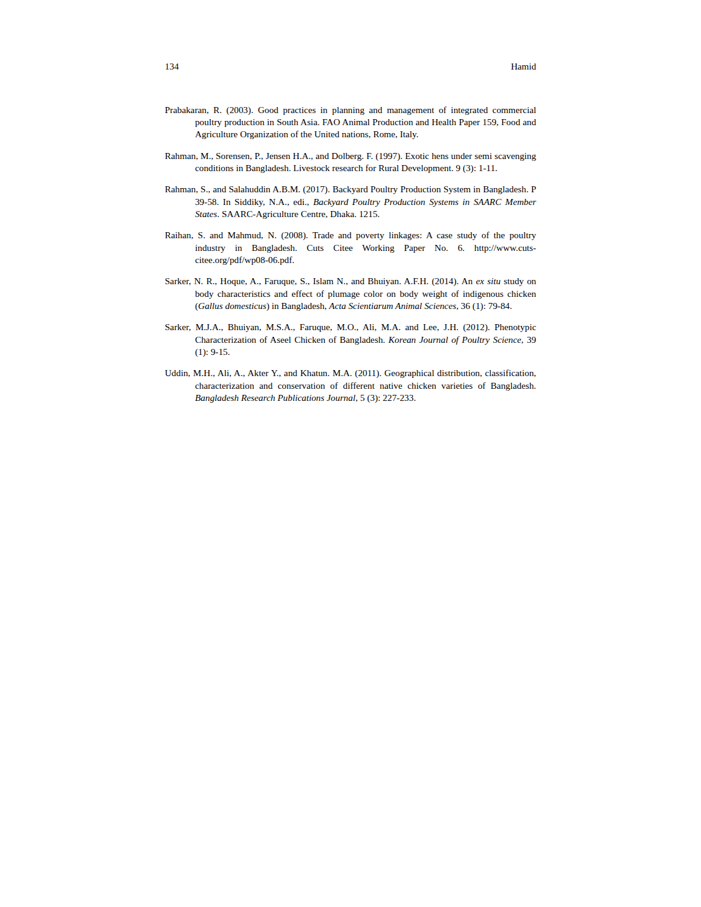134 Hamid
Prabakaran, R. (2003). Good practices in planning and management of integrated commercial poultry production in South Asia. FAO Animal Production and Health Paper 159, Food and Agriculture Organization of the United nations, Rome, Italy.
Rahman, M., Sorensen, P., Jensen H.A., and Dolberg. F. (1997). Exotic hens under semi scavenging conditions in Bangladesh. Livestock research for Rural Development. 9 (3): 1-11.
Rahman, S., and Salahuddin A.B.M. (2017). Backyard Poultry Production System in Bangladesh. P 39-58. In Siddiky, N.A., edi., Backyard Poultry Production Systems in SAARC Member States. SAARC-Agriculture Centre, Dhaka. 1215.
Raihan, S. and Mahmud, N. (2008). Trade and poverty linkages: A case study of the poultry industry in Bangladesh. Cuts Citee Working Paper No. 6. http://www.cuts-citee.org/pdf/wp08-06.pdf.
Sarker, N. R., Hoque, A., Faruque, S., Islam N., and Bhuiyan. A.F.H. (2014). An ex situ study on body characteristics and effect of plumage color on body weight of indigenous chicken (Gallus domesticus) in Bangladesh, Acta Scientiarum Animal Sciences, 36 (1): 79-84.
Sarker, M.J.A., Bhuiyan, M.S.A., Faruque, M.O., Ali, M.A. and Lee, J.H. (2012). Phenotypic Characterization of Aseel Chicken of Bangladesh. Korean Journal of Poultry Science, 39 (1): 9-15.
Uddin, M.H., Ali, A., Akter Y., and Khatun. M.A. (2011). Geographical distribution, classification, characterization and conservation of different native chicken varieties of Bangladesh. Bangladesh Research Publications Journal, 5 (3): 227-233.